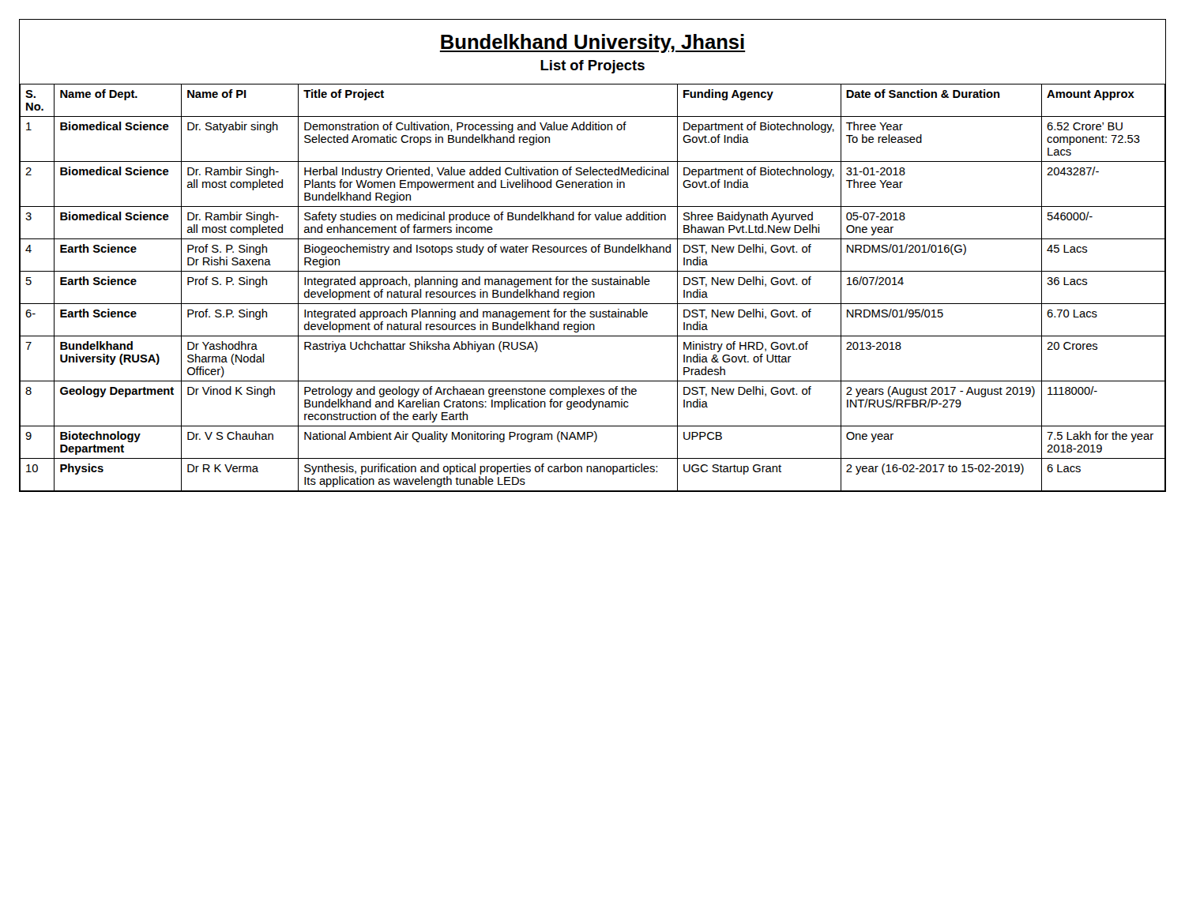Bundelkhand University, Jhansi
List of Projects
| S. No. | Name of Dept. | Name of PI | Title of Project | Funding Agency | Date of Sanction & Duration | Amount Approx |
| --- | --- | --- | --- | --- | --- | --- |
| 1 | Biomedical Science | Dr. Satyabir singh | Demonstration of Cultivation, Processing and Value Addition of Selected Aromatic Crops in Bundelkhand region | Department of Biotechnology, Govt.of India | Three Year To be released | 6.52 Crore’ BU component: 72.53 Lacs |
| 2 | Biomedical Science | Dr. Rambir Singh- all most completed | Herbal Industry Oriented, Value added Cultivation of SelectedMedicinal Plants for Women Empowerment and Livelihood Generation in Bundelkhand Region | Department of Biotechnology, Govt.of India | 31-01-2018 Three Year | 2043287/- |
| 3 | Biomedical Science | Dr. Rambir Singh- all most completed | Safety studies on medicinal produce of Bundelkhand for value addition and enhancement of farmers income | Shree Baidynath Ayurved Bhawan Pvt.Ltd.New Delhi | 05-07-2018 One year | 546000/- |
| 4 | Earth Science | Prof S. P. Singh Dr Rishi Saxena | Biogeochemistry and Isotops study of water Resources of Bundelkhand Region | DST, New Delhi, Govt. of India | NRDMS/01/201/016(G) | 45 Lacs |
| 5 | Earth Science | Prof S. P. Singh | Integrated approach, planning and management for the sustainable development of natural resources in Bundelkhand region | DST, New Delhi, Govt. of India | 16/07/2014 | 36 Lacs |
| 6- | Earth Science | Prof. S.P. Singh | Integrated approach Planning and management for the sustainable development of natural resources in Bundelkhand region | DST, New Delhi, Govt. of India | NRDMS/01/95/015 | 6.70 Lacs |
| 7 | Bundelkhand University (RUSA) | Dr Yashodhra Sharma (Nodal Officer) | Rastriya Uchchattar Shiksha Abhiyan (RUSA) | Ministry of HRD, Govt.of India & Govt. of Uttar Pradesh | 2013-2018 | 20 Crores |
| 8 | Geology Department | Dr Vinod K Singh | Petrology and geology of Archaean greenstone complexes of the Bundelkhand and Karelian Cratons: Implication for geodynamic reconstruction of the early Earth | DST, New Delhi, Govt. of India | 2 years (August 2017 - August 2019) INT/RUS/RFBR/P-279 | 1118000/- |
| 9 | Biotechnology Department | Dr. V S Chauhan | National Ambient Air Quality Monitoring Program (NAMP) | UPPCB | One year | 7.5 Lakh for the year 2018-2019 |
| 10 | Physics | Dr R K Verma | Synthesis, purification and optical properties of carbon nanoparticles: Its application as wavelength tunable LEDs | UGC Startup Grant | 2 year (16-02-2017 to 15-02-2019) | 6 Lacs |